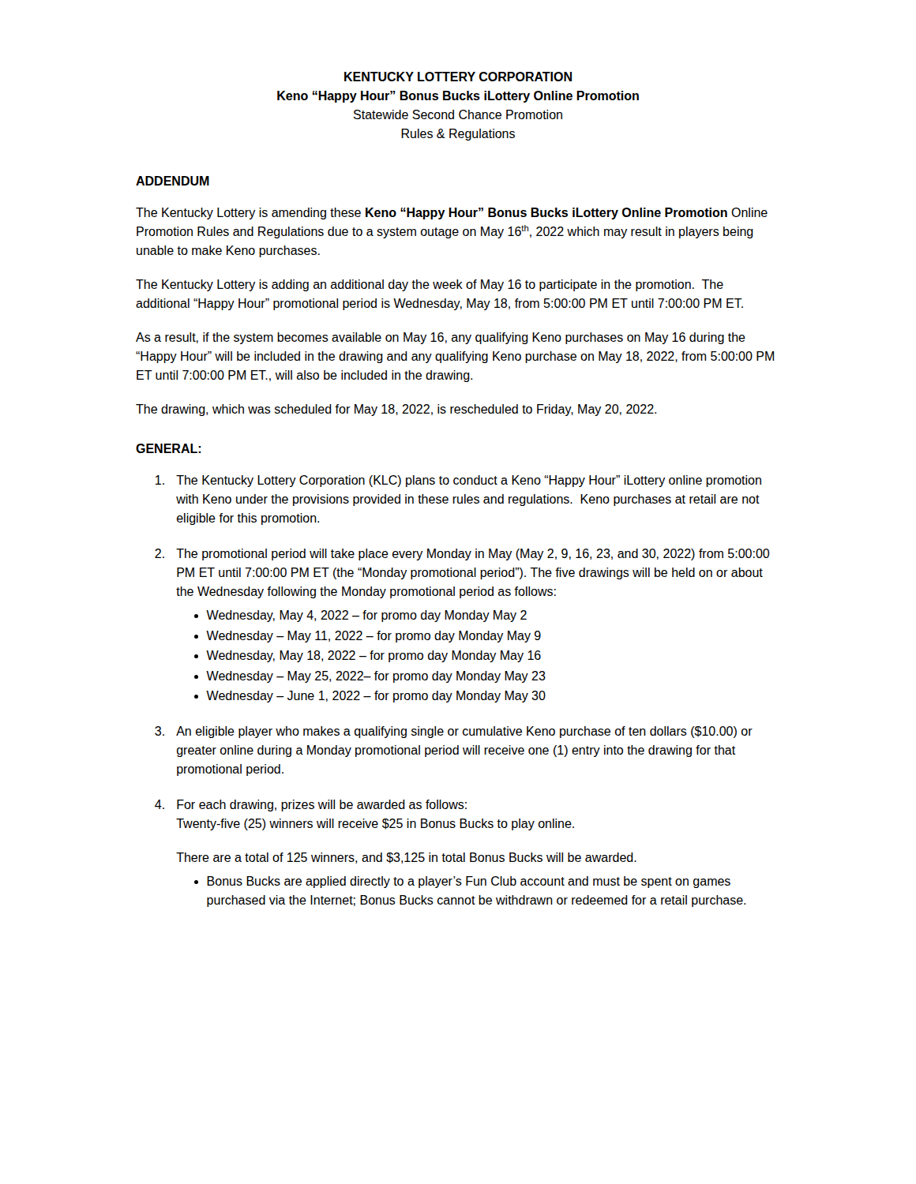KENTUCKY LOTTERY CORPORATION
Keno “Happy Hour” Bonus Bucks iLottery Online Promotion
Statewide Second Chance Promotion
Rules & Regulations
ADDENDUM
The Kentucky Lottery is amending these Keno “Happy Hour” Bonus Bucks iLottery Online Promotion Online Promotion Rules and Regulations due to a system outage on May 16th, 2022 which may result in players being unable to make Keno purchases.
The Kentucky Lottery is adding an additional day the week of May 16 to participate in the promotion. The additional “Happy Hour” promotional period is Wednesday, May 18, from 5:00:00 PM ET until 7:00:00 PM ET.
As a result, if the system becomes available on May 16, any qualifying Keno purchases on May 16 during the “Happy Hour” will be included in the drawing and any qualifying Keno purchase on May 18, 2022, from 5:00:00 PM ET until 7:00:00 PM ET., will also be included in the drawing.
The drawing, which was scheduled for May 18, 2022, is rescheduled to Friday, May 20, 2022.
GENERAL:
The Kentucky Lottery Corporation (KLC) plans to conduct a Keno “Happy Hour” iLottery online promotion with Keno under the provisions provided in these rules and regulations. Keno purchases at retail are not eligible for this promotion.
The promotional period will take place every Monday in May (May 2, 9, 16, 23, and 30, 2022) from 5:00:00 PM ET until 7:00:00 PM ET (the “Monday promotional period”). The five drawings will be held on or about the Wednesday following the Monday promotional period as follows:
Wednesday, May 4, 2022 – for promo day Monday May 2
Wednesday – May 11, 2022 – for promo day Monday May 9
Wednesday, May 18, 2022 – for promo day Monday May 16
Wednesday – May 25, 2022– for promo day Monday May 23
Wednesday – June 1, 2022 – for promo day Monday May 30
An eligible player who makes a qualifying single or cumulative Keno purchase of ten dollars ($10.00) or greater online during a Monday promotional period will receive one (1) entry into the drawing for that promotional period.
For each drawing, prizes will be awarded as follows:
Twenty-five (25) winners will receive $25 in Bonus Bucks to play online.
There are a total of 125 winners, and $3,125 in total Bonus Bucks will be awarded.
Bonus Bucks are applied directly to a player’s Fun Club account and must be spent on games purchased via the Internet; Bonus Bucks cannot be withdrawn or redeemed for a retail purchase.